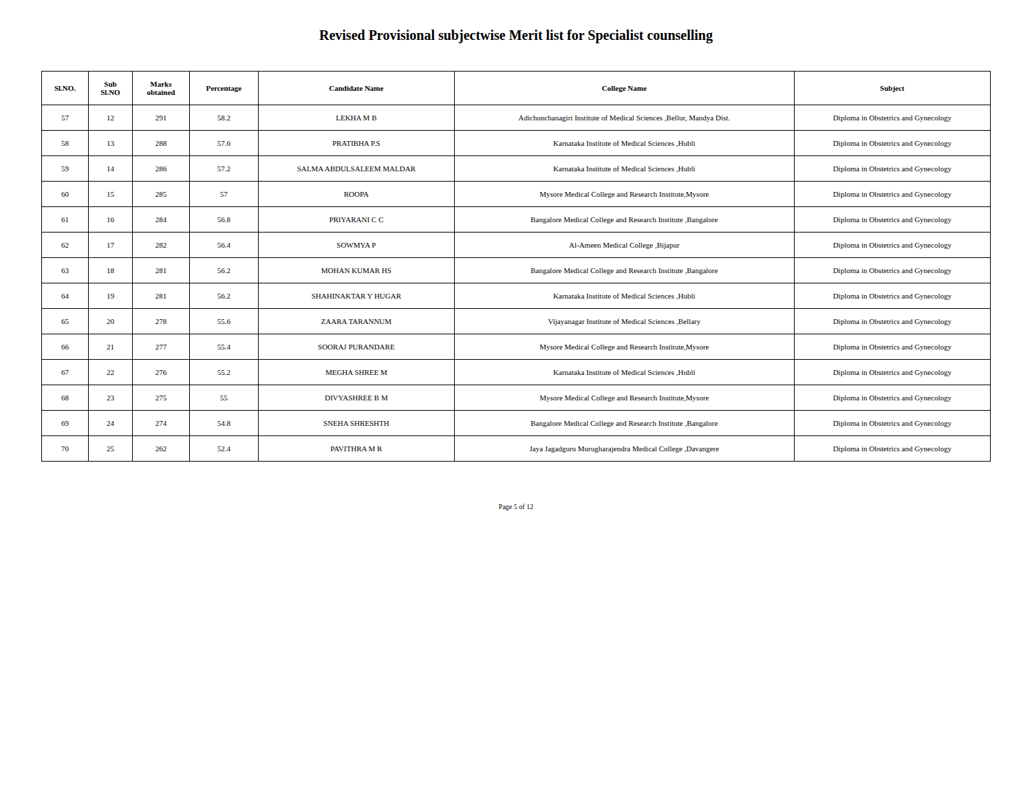Revised Provisional subjectwise Merit list for Specialist counselling
| Sl.NO. | Sub Sl.NO | Marks obtained | Percentage | Candidate Name | College Name | Subject |
| --- | --- | --- | --- | --- | --- | --- |
| 57 | 12 | 291 | 58.2 | LEKHA M B | Adichunchanagiri Institute of Medical Sciences ,Bellur, Mandya Dist. | Diploma in Obstetrics and Gynecology |
| 58 | 13 | 288 | 57.6 | PRATIBHA P.S | Karnataka Institute of Medical Sciences ,Hubli | Diploma in Obstetrics and Gynecology |
| 59 | 14 | 286 | 57.2 | SALMA ABDULSALEEM MALDAR | Karnataka Institute of Medical Sciences ,Hubli | Diploma in Obstetrics and Gynecology |
| 60 | 15 | 285 | 57 | ROOPA | Mysore Medical College and Research Institute,Mysore | Diploma in Obstetrics and Gynecology |
| 61 | 16 | 284 | 56.8 | PRIYARANI C C | Bangalore Medical College and Research Institute ,Bangalore | Diploma in Obstetrics and Gynecology |
| 62 | 17 | 282 | 56.4 | SOWMYA P | Al-Ameen Medical College ,Bijapur | Diploma in Obstetrics and Gynecology |
| 63 | 18 | 281 | 56.2 | MOHAN KUMAR HS | Bangalore Medical College and Research Institute ,Bangalore | Diploma in Obstetrics and Gynecology |
| 64 | 19 | 281 | 56.2 | SHAHINAKTAR Y HUGAR | Karnataka Institute of Medical Sciences ,Hubli | Diploma in Obstetrics and Gynecology |
| 65 | 20 | 278 | 55.6 | ZAARA TARANNUM | Vijayanagar Institute of Medical Sciences ,Bellary | Diploma in Obstetrics and Gynecology |
| 66 | 21 | 277 | 55.4 | SOORAJ PURANDARE | Mysore Medical College and Research Institute,Mysore | Diploma in Obstetrics and Gynecology |
| 67 | 22 | 276 | 55.2 | MEGHA SHREE M | Karnataka Institute of Medical Sciences ,Hubli | Diploma in Obstetrics and Gynecology |
| 68 | 23 | 275 | 55 | DIVYASHREE B M | Mysore Medical College and Research Institute,Mysore | Diploma in Obstetrics and Gynecology |
| 69 | 24 | 274 | 54.8 | SNEHA SHRESHTH | Bangalore Medical College and Research Institute ,Bangalore | Diploma in Obstetrics and Gynecology |
| 70 | 25 | 262 | 52.4 | PAVITHRA M R | Jaya Jagadguru Murugharajendra Medical College ,Davangere | Diploma in Obstetrics and Gynecology |
Page 5 of 12